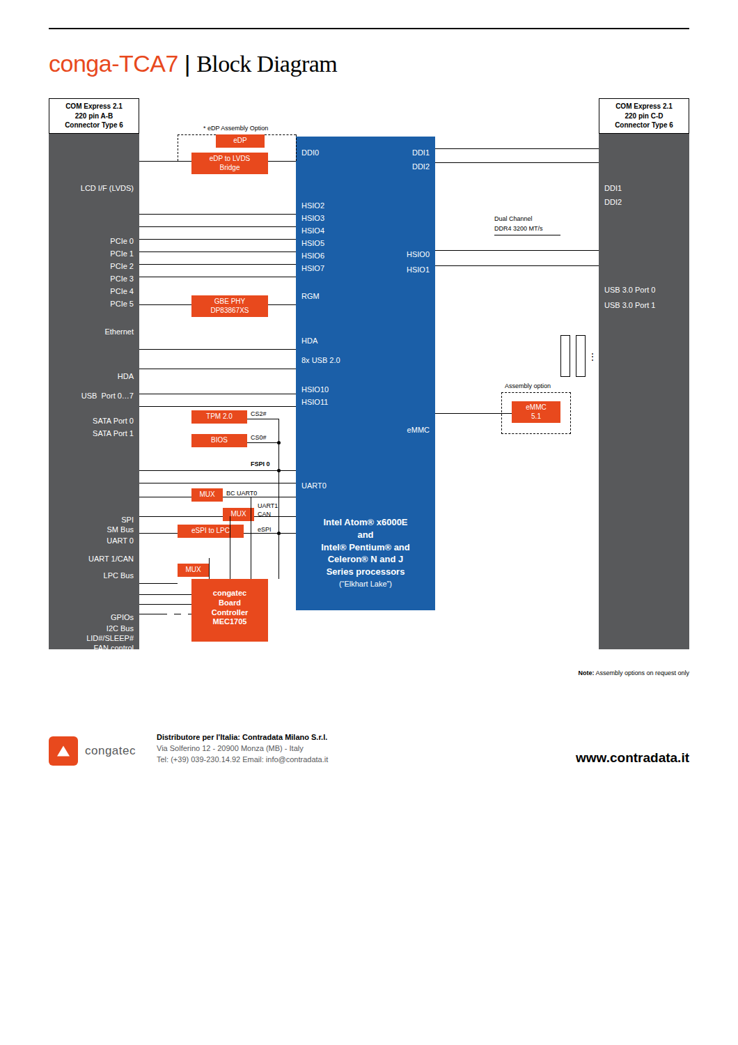conga-TCA7 | Block Diagram
COM Express 2.1
220 pin A-B
Connector Type 6
LCD I/F (LVDS)
PCIe 0
PCIe 1
PCIe 2
PCIe 3
PCIe 4
PCIe 5
Ethernet
HDA
USB Port 0…7
SATA Port 0
SATA Port 1
SPI
SM Bus
UART 0
UART 1/CAN
LPC Bus
GPIOs
I2C Bus
LID#/SLEEP#
FAN control
COM Express 2.1
220 pin C-D
Connector Type 6
DDI1
DDI2
USB 3.0 Port 0
USB 3.0 Port 1
DDI0
DDI1
DDI2
HSIO2
HSIO3
HSIO4
HSIO5
HSIO6
HSIO7
HSIO0
HSIO1
RGM
HDA
8x USB 2.0
HSIO10
HSIO11
eMMC
UART0
Intel Atom® x6000E
and
Intel® Pentium® and
Celeron® N and J
Series processors (“Elkhart Lake”)
* eDP Assembly Option
eDP
eDP to LVDS
Bridge
GBE PHY
DP83867XS
TPM 2.0
BIOS
CS2#
CS0#
FSPI 0
MUX
BC UART0
MUX
UART1
CAN
eSPI to LPC
eSPI
MUX
congatec
Board
Controller
MEC1705
Dual Channel
DDR4 3200 MT/s
⋮
Assembly option
eMMC
5.1
Note: Assembly options on request only
congatec
Distributore per l'Italia: Contradata Milano S.r.l.
Via Solferino 12 - 20900 Monza (MB) - Italy
Tel: (+39) 039-230.14.92 Email: info@contradata.it
www.contradata.it